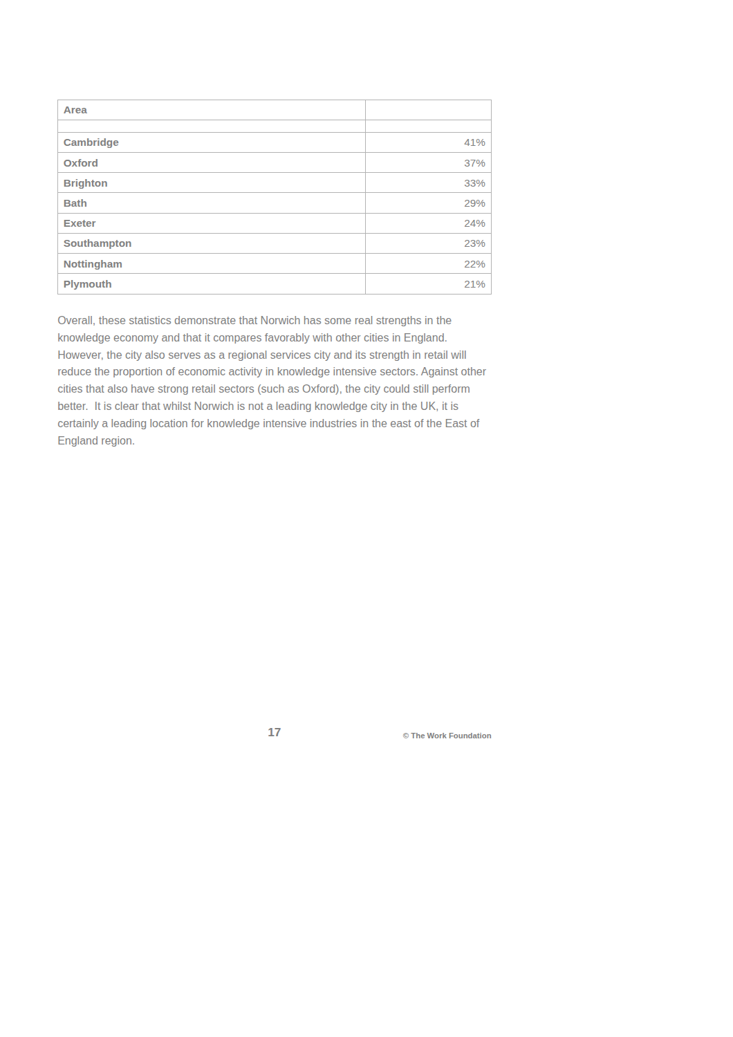| Area | |
| --- | --- |
| Cambridge | 41% |
| Oxford | 37% |
| Brighton | 33% |
| Bath | 29% |
| Exeter | 24% |
| Southampton | 23% |
| Nottingham | 22% |
| Plymouth | 21% |
Overall, these statistics demonstrate that Norwich has some real strengths in the knowledge economy and that it compares favorably with other cities in England. However, the city also serves as a regional services city and its strength in retail will reduce the proportion of economic activity in knowledge intensive sectors. Against other cities that also have strong retail sectors (such as Oxford), the city could still perform better. It is clear that whilst Norwich is not a leading knowledge city in the UK, it is certainly a leading location for knowledge intensive industries in the east of the East of England region.
17 © The Work Foundation